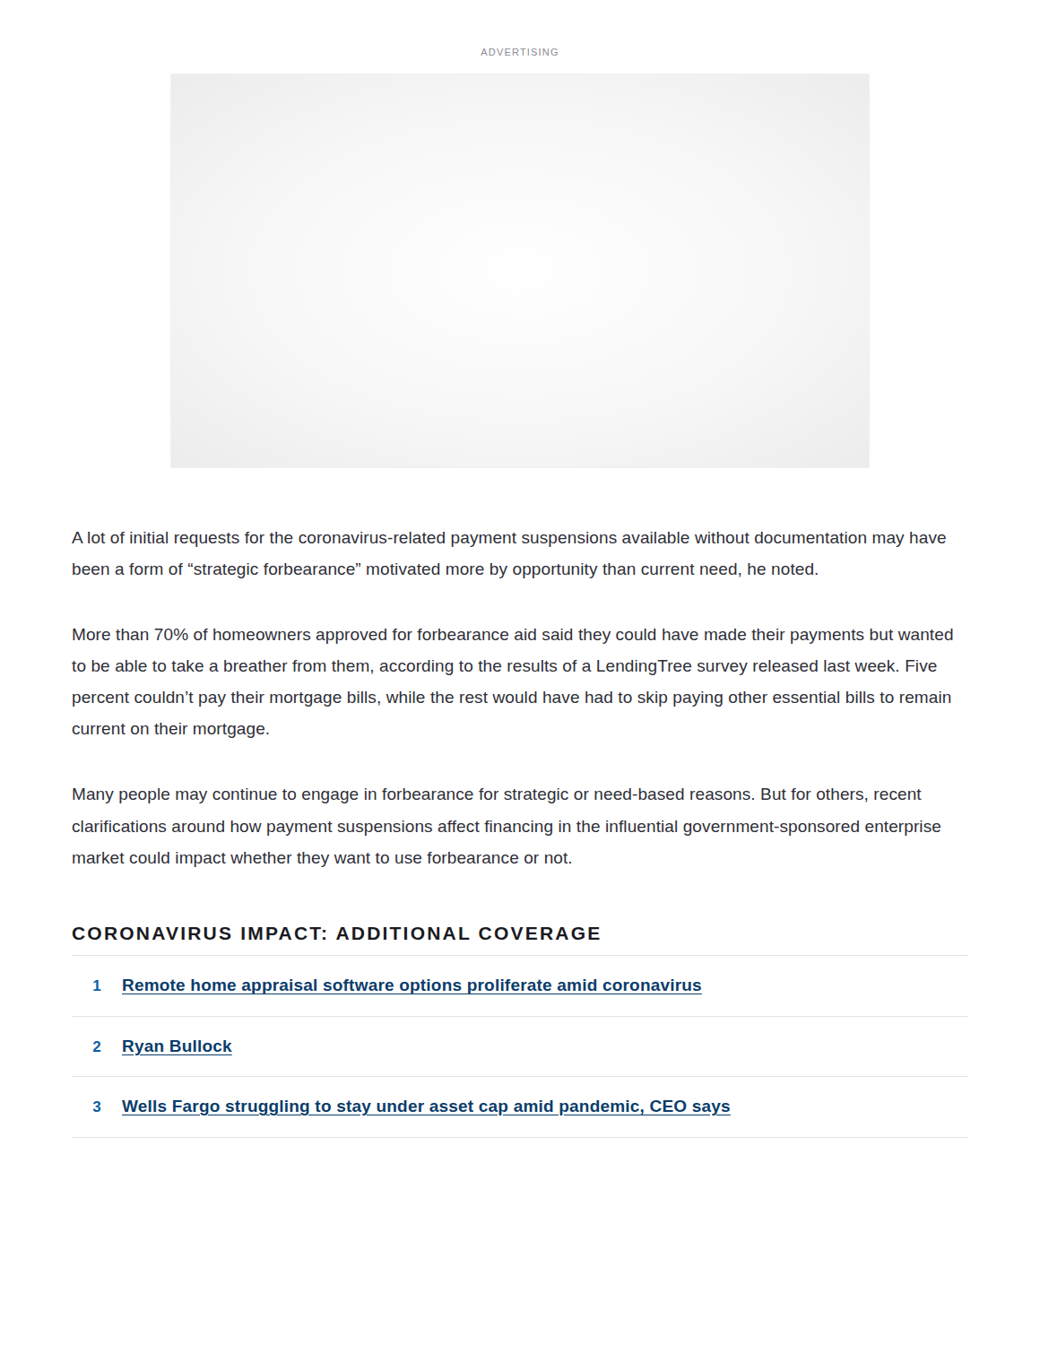ADVERTISING
A lot of initial requests for the coronavirus-related payment suspensions available without documentation may have been a form of “strategic forbearance” motivated more by opportunity than current need, he noted.
More than 70% of homeowners approved for forbearance aid said they could have made their payments but wanted to be able to take a breather from them, according to the results of a LendingTree survey released last week. Five percent couldn’t pay their mortgage bills, while the rest would have had to skip paying other essential bills to remain current on their mortgage.
Many people may continue to engage in forbearance for strategic or need-based reasons. But for others, recent clarifications around how payment suspensions affect financing in the influential government-sponsored enterprise market could impact whether they want to use forbearance or not.
Coronavirus Impact: Additional Coverage
Remote home appraisal software options proliferate amid coronavirus
Ryan Bullock
Wells Fargo struggling to stay under asset cap amid pandemic, CEO says